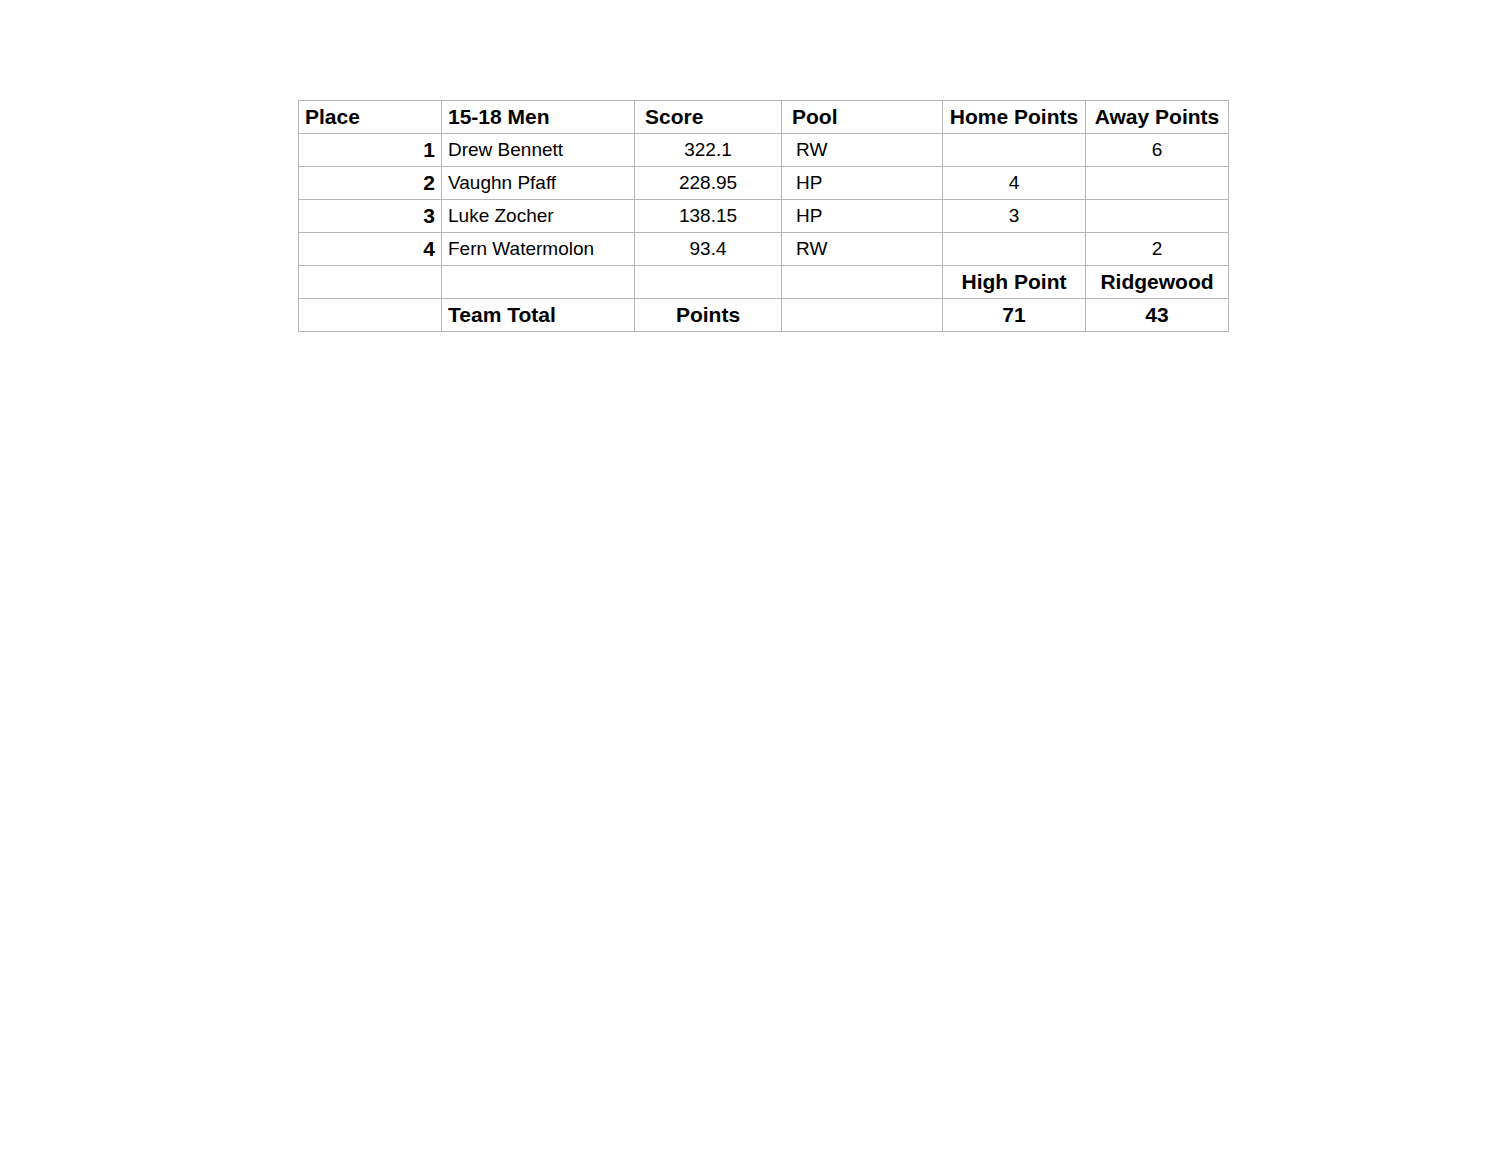| Place | 15-18 Men | Score | Pool | Home Points | Away Points |
| 1 | Drew Bennett | 322.1 | RW | | 6 |
| 2 | Vaughn Pfaff | 228.95 | HP | 4 | |
| 3 | Luke Zocher | 138.15 | HP | 3 | |
| 4 | Fern Watermolon | 93.4 | RW | | 2 |
| | | | | High Point | Ridgewood |
| | Team Total | Points | | 71 | 43 |